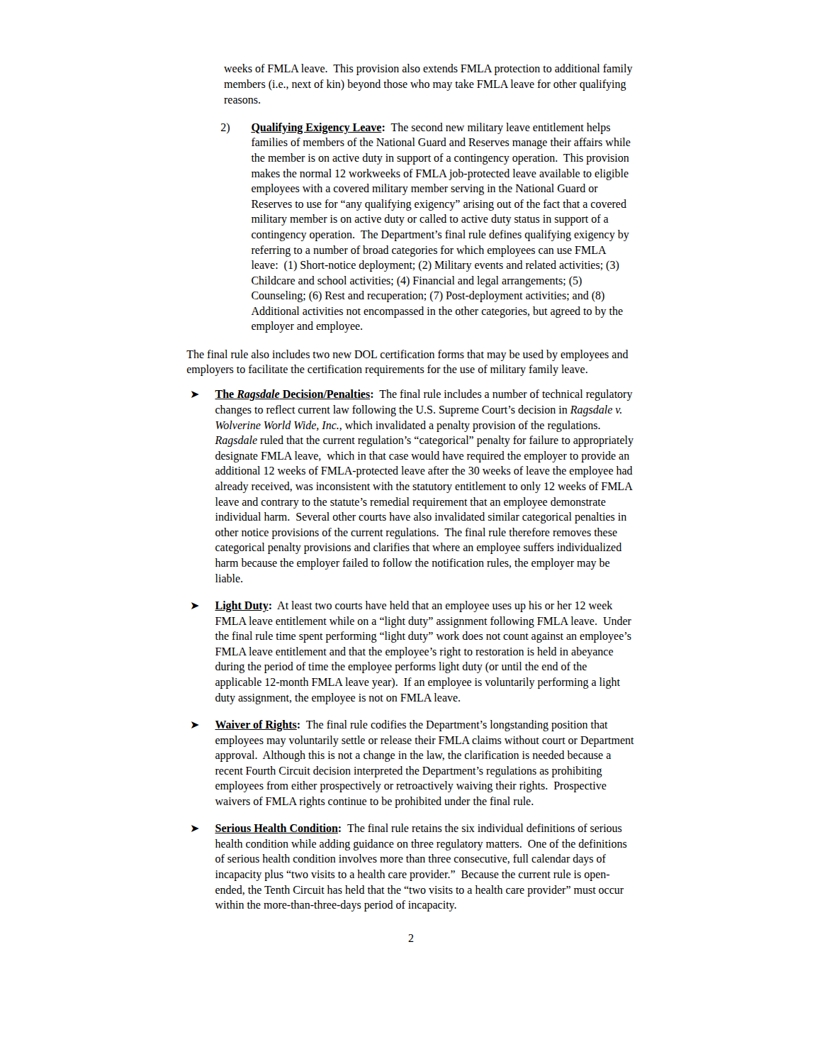weeks of FMLA leave. This provision also extends FMLA protection to additional family members (i.e., next of kin) beyond those who may take FMLA leave for other qualifying reasons.
2) Qualifying Exigency Leave: The second new military leave entitlement helps families of members of the National Guard and Reserves manage their affairs while the member is on active duty in support of a contingency operation. This provision makes the normal 12 workweeks of FMLA job-protected leave available to eligible employees with a covered military member serving in the National Guard or Reserves to use for “any qualifying exigency” arising out of the fact that a covered military member is on active duty or called to active duty status in support of a contingency operation. The Department’s final rule defines qualifying exigency by referring to a number of broad categories for which employees can use FMLA leave: (1) Short-notice deployment; (2) Military events and related activities; (3) Childcare and school activities; (4) Financial and legal arrangements; (5) Counseling; (6) Rest and recuperation; (7) Post-deployment activities; and (8) Additional activities not encompassed in the other categories, but agreed to by the employer and employee.
The final rule also includes two new DOL certification forms that may be used by employees and employers to facilitate the certification requirements for the use of military family leave.
➤ The Ragsdale Decision/Penalties: The final rule includes a number of technical regulatory changes to reflect current law following the U.S. Supreme Court’s decision in Ragsdale v. Wolverine World Wide, Inc., which invalidated a penalty provision of the regulations. Ragsdale ruled that the current regulation’s “categorical” penalty for failure to appropriately designate FMLA leave, which in that case would have required the employer to provide an additional 12 weeks of FMLA-protected leave after the 30 weeks of leave the employee had already received, was inconsistent with the statutory entitlement to only 12 weeks of FMLA leave and contrary to the statute’s remedial requirement that an employee demonstrate individual harm. Several other courts have also invalidated similar categorical penalties in other notice provisions of the current regulations. The final rule therefore removes these categorical penalty provisions and clarifies that where an employee suffers individualized harm because the employer failed to follow the notification rules, the employer may be liable.
➤ Light Duty: At least two courts have held that an employee uses up his or her 12 week FMLA leave entitlement while on a “light duty” assignment following FMLA leave. Under the final rule time spent performing “light duty” work does not count against an employee’s FMLA leave entitlement and that the employee’s right to restoration is held in abeyance during the period of time the employee performs light duty (or until the end of the applicable 12-month FMLA leave year). If an employee is voluntarily performing a light duty assignment, the employee is not on FMLA leave.
➤ Waiver of Rights: The final rule codifies the Department’s longstanding position that employees may voluntarily settle or release their FMLA claims without court or Department approval. Although this is not a change in the law, the clarification is needed because a recent Fourth Circuit decision interpreted the Department’s regulations as prohibiting employees from either prospectively or retroactively waiving their rights. Prospective waivers of FMLA rights continue to be prohibited under the final rule.
➤ Serious Health Condition: The final rule retains the six individual definitions of serious health condition while adding guidance on three regulatory matters. One of the definitions of serious health condition involves more than three consecutive, full calendar days of incapacity plus “two visits to a health care provider.” Because the current rule is open-ended, the Tenth Circuit has held that the “two visits to a health care provider” must occur within the more-than-three-days period of incapacity.
2